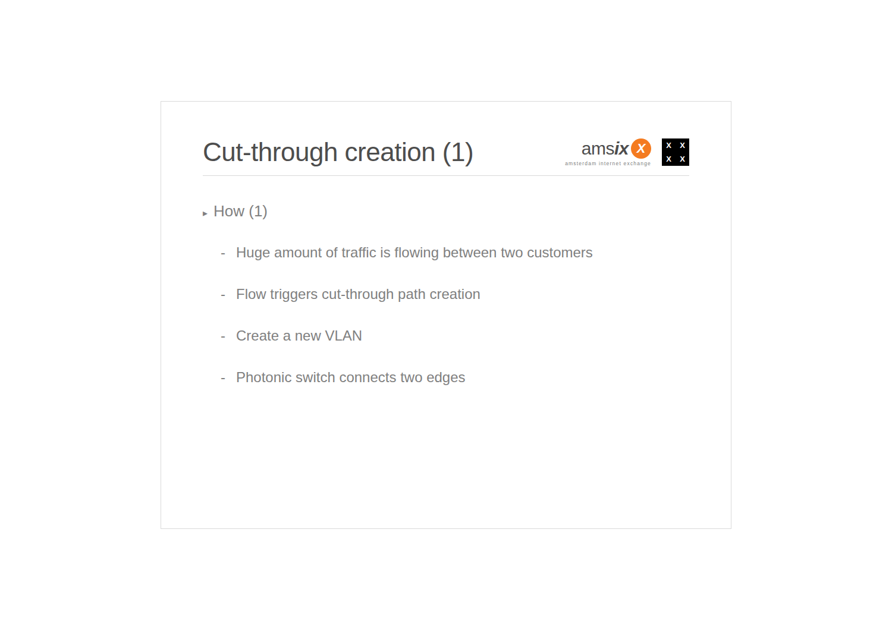amsix X
amsterdam internet exchange
XX XX
Cut-through creation (1)
▸How (1)
Huge amount of traffic is flowing between two customers
Flow triggers cut-through path creation
Create a new VLAN
Photonic switch connects two edges